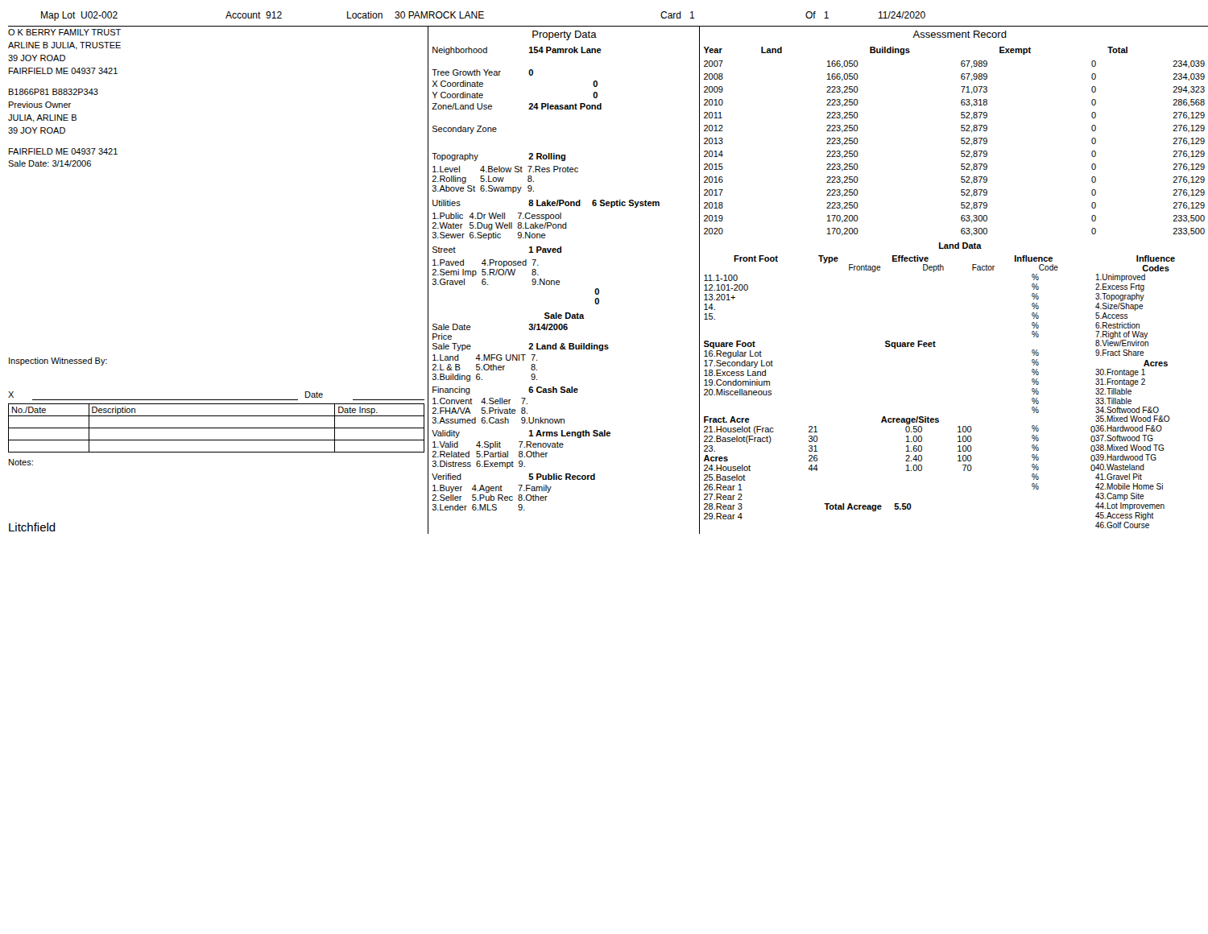Map Lot U02-002
Account 912
Location
30 PAMROCK LANE
Card 1
Of 1
11/24/2020
O K BERRY FAMILY TRUST
ARLINE B JULIA, TRUSTEE
39 JOY ROAD
FAIRFIELD ME 04937 3421
B1866P81 B8832P343
Previous Owner
JULIA, ARLINE B
39 JOY ROAD
FAIRFIELD ME 04937 3421
Sale Date: 3/14/2006
Inspection Witnessed By:
| X | | Date | |
| No./Date | Description | Date Insp. |
Notes:
Litchfield
Property Data
Neighborhood
154 Pamrok Lane
Tree Growth Year
0
X Coordinate
0
Y Coordinate
0
Zone/Land Use
24 Pleasant Pond
Secondary Zone
Topography
2 Rolling
| 1.Level | 4.Below St | 7.Res Protec |
| 2.Rolling | 5.Low | 8. |
| 3.Above St | 6.Swampy | 9. |
Utilities
8 Lake/Pond
6 Septic System
| 1.Public | 4.Dr Well | 7.Cesspool |
| 2.Water | 5.Dug Well | 8.Lake/Pond |
| 3.Sewer | 6.Septic | 9.None |
Street
1 Paved
| 1.Paved | 4.Proposed | 7. |
| 2.Semi Imp | 5.R/O/W | 8. |
| 3.Gravel | 6. | 9.None |
0
0
Sale Data
| Sale Date | 3/14/2006 |
| Price | |
| Sale Type | 2 Land & Buildings |
| 1.Land | 4.MFG UNIT | 7. |
| 2.L & B | 5.Other | 8. |
| 3.Building | 6. | 9. |
| Financing | 6 Cash Sale |
| 1.Convent | 4.Seller | 7. |
| 2.FHA/VA | 5.Private | 8. |
| 3.Assumed | 6.Cash | 9.Unknown |
| Validity | 1 Arms Length Sale |
| 1.Valid | 4.Split | 7.Renovate |
| 2.Related | 5.Partial | 8.Other |
| 3.Distress | 6.Exempt | 9. |
| Verified | 5 Public Record |
| 1.Buyer | 4.Agent | 7.Family |
| 2.Seller | 5.Pub Rec | 8.Other |
| 3.Lender | 6.MLS | 9. |
Assessment Record
| Year | Land | Buildings | Exempt | Total |
| --- | --- | --- | --- | --- |
| 2007 | 166,050 | 67,989 | 0 | 234,039 |
| 2008 | 166,050 | 67,989 | 0 | 234,039 |
| 2009 | 223,250 | 71,073 | 0 | 294,323 |
| 2010 | 223,250 | 63,318 | 0 | 286,568 |
| 2011 | 223,250 | 52,879 | 0 | 276,129 |
| 2012 | 223,250 | 52,879 | 0 | 276,129 |
| 2013 | 223,250 | 52,879 | 0 | 276,129 |
| 2014 | 223,250 | 52,879 | 0 | 276,129 |
| 2015 | 223,250 | 52,879 | 0 | 276,129 |
| 2016 | 223,250 | 52,879 | 0 | 276,129 |
| 2017 | 223,250 | 52,879 | 0 | 276,129 |
| 2018 | 223,250 | 52,879 | 0 | 276,129 |
| 2019 | 170,200 | 63,300 | 0 | 233,500 |
| 2020 | 170,200 | 63,300 | 0 | 233,500 |
Land Data
| Front Foot | Type | Effective | Influence | Influence |
| --- | --- | --- | --- | --- |
| | | Frontage | Depth | Factor | Code | Codes |
| 11.1-100 | | | | % | | 1.Unimproved |
| 12.101-200 | | | | % | | 2.Excess Frtg |
| 13.201+ | | | | % | | 3.Topography |
| 14. | | | | % | | 4.Size/Shape |
| 15. | | | | % | | 5.Access |
| | | | | % | | 6.Restriction |
| | | | | % | | 7.Right of Way |
| Square Foot | | Square Feet | | | 8.View/Environ |
| 16.Regular Lot | | | | % | | 9.Fract Share |
| 17.Secondary Lot | | | | % | | Acres |
| 18.Excess Land | | | | % | | 30.Frontage 1 |
| 19.Condominium | | | | % | | 31.Frontage 2 |
| 20.Miscellaneous | | | | % | | 32.Tillable |
| | | | | % | | 33.Tillable |
| | | | | % | | 34.Softwood F&O |
| Fract. Acre | | Acreage/Sites | | | 35.Mixed Wood F&O |
| 21.Houselot (Frac | 21 | 0.50 | 100 | % | 0 | 36.Hardwood F&O |
| 22.Baselot(Fract) | 30 | 1.00 | 100 | % | 0 | 37.Softwood TG |
| 23. | 31 | 1.60 | 100 | % | 0 | 38.Mixed Wood TG |
| Acres | 26 | 2.40 | 100 | % | 0 | 39.Hardwood TG |
| 24.Houselot | 44 | 1.00 | 70 | % | 0 | 40.Wasteland |
| 25.Baselot | | | | % | | 41.Gravel Pit |
| 26.Rear 1 | | | | % | | 42.Mobile Home Si |
| 27.Rear 2 | | | | | | 43.Camp Site |
| 28.Rear 3 | Total Acreage 5.50 | | 44.Lot Improvemen |
| 29.Rear 4 | | | | | | 45.Access Right |
| | | | | | | 46.Golf Course |